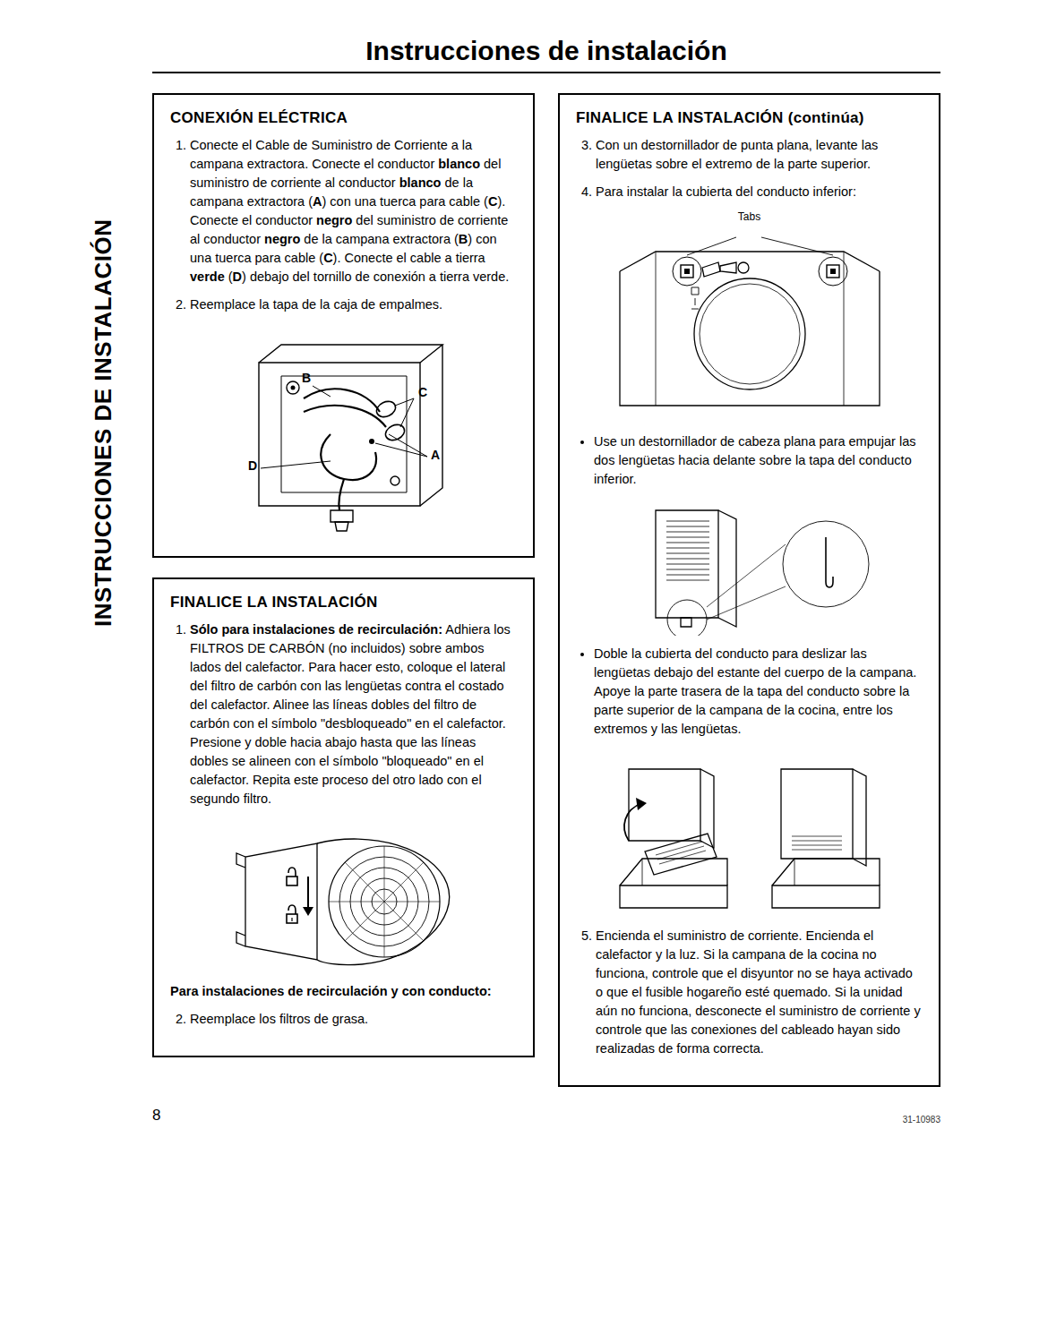INSTRUCCIONES DE INSTALACIÓN
Instrucciones de instalación
CONEXIÓN ELÉCTRICA
Conecte el Cable de Suministro de Corriente a la campana extractora. Conecte el conductor blanco del suministro de corriente al conductor blanco de la campana extractora (A) con una tuerca para cable (C). Conecte el conductor negro del suministro de corriente al conductor negro de la campana extractora (B) con una tuerca para cable (C). Conecte el cable a tierra verde (D) debajo del tornillo de conexión a tierra verde.
Reemplace la tapa de la caja de empalmes.
C B A D
FINALICE LA INSTALACIÓN
Sólo para instalaciones de recirculación: Adhiera los FILTROS DE CARBÓN (no incluidos) sobre ambos lados del calefactor. Para hacer esto, coloque el lateral del filtro de carbón con las lengüetas contra el costado del calefactor. Alinee las líneas dobles del filtro de carbón con el símbolo "desbloqueado" en el calefactor. Presione y doble hacia abajo hasta que las líneas dobles se alineen con el símbolo "bloqueado" en el calefactor. Repita este proceso del otro lado con el segundo filtro.
Para instalaciones de recirculación y con conducto:
Reemplace los filtros de grasa.
FINALICE LA INSTALACIÓN (continúa)
Con un destornillador de punta plana, levante las lengüetas sobre el extremo de la parte superior.
Para instalar la cubierta del conducto inferior:
Tabs
Use un destornillador de cabeza plana para empujar las dos lengüetas hacia delante sobre la tapa del conducto inferior.
Doble la cubierta del conducto para deslizar las lengüetas debajo del estante del cuerpo de la campana. Apoye la parte trasera de la tapa del conducto sobre la parte superior de la campana de la cocina, entre los extremos y las lengüetas.
Encienda el suministro de corriente. Encienda el calefactor y la luz. Si la campana de la cocina no funciona, controle que el disyuntor no se haya activado o que el fusible hogareño esté quemado. Si la unidad aún no funciona, desconecte el suministro de corriente y controle que las conexiones del cableado hayan sido realizadas de forma correcta.
8
31-10983